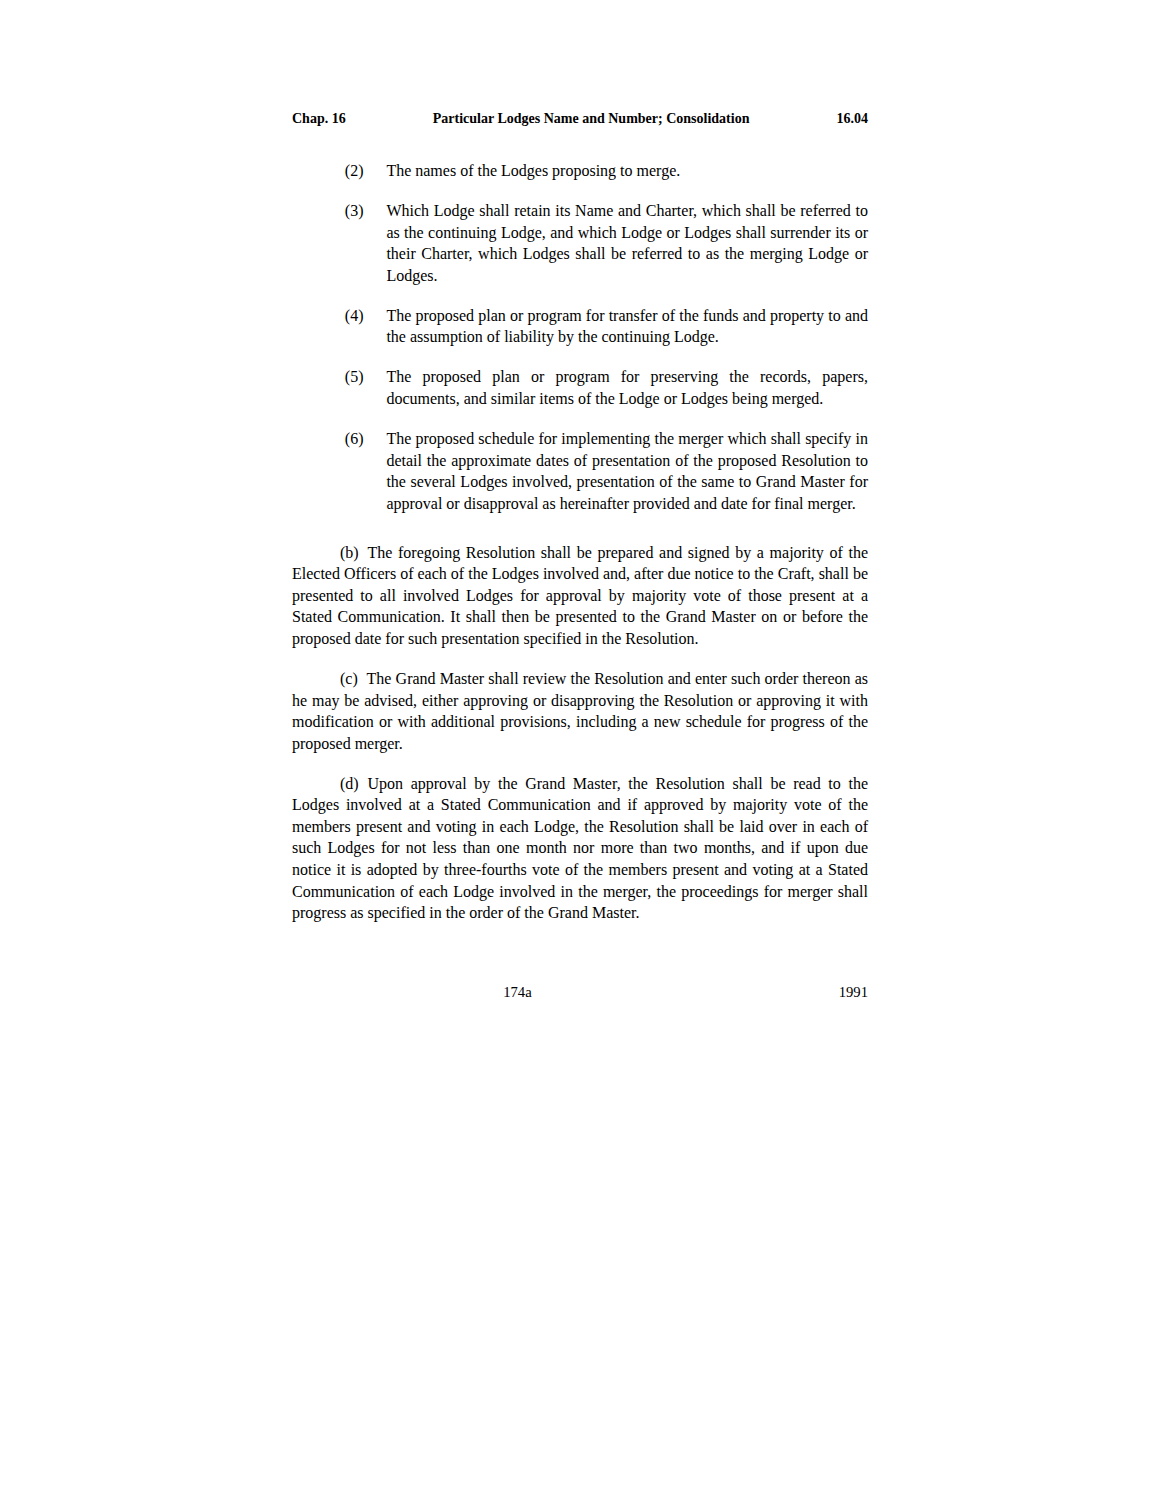Chap. 16 Particular Lodges Name and Number; Consolidation 16.04
(2) The names of the Lodges proposing to merge.
(3) Which Lodge shall retain its Name and Charter, which shall be referred to as the continuing Lodge, and which Lodge or Lodges shall surrender its or their Charter, which Lodges shall be referred to as the merging Lodge or Lodges.
(4) The proposed plan or program for transfer of the funds and property to and the assumption of liability by the continuing Lodge.
(5) The proposed plan or program for preserving the records, papers, documents, and similar items of the Lodge or Lodges being merged.
(6) The proposed schedule for implementing the merger which shall specify in detail the approximate dates of presentation of the proposed Resolution to the several Lodges involved, presentation of the same to Grand Master for approval or disapproval as hereinafter provided and date for final merger.
(b) The foregoing Resolution shall be prepared and signed by a majority of the Elected Officers of each of the Lodges involved and, after due notice to the Craft, shall be presented to all involved Lodges for approval by majority vote of those present at a Stated Communication. It shall then be presented to the Grand Master on or before the proposed date for such presentation specified in the Resolution.
(c) The Grand Master shall review the Resolution and enter such order thereon as he may be advised, either approving or disapproving the Resolution or approving it with modification or with additional provisions, including a new schedule for progress of the proposed merger.
(d) Upon approval by the Grand Master, the Resolution shall be read to the Lodges involved at a Stated Communication and if approved by majority vote of the members present and voting in each Lodge, the Resolution shall be laid over in each of such Lodges for not less than one month nor more than two months, and if upon due notice it is adopted by three-fourths vote of the members present and voting at a Stated Communication of each Lodge involved in the merger, the proceedings for merger shall progress as specified in the order of the Grand Master.
174a 1991